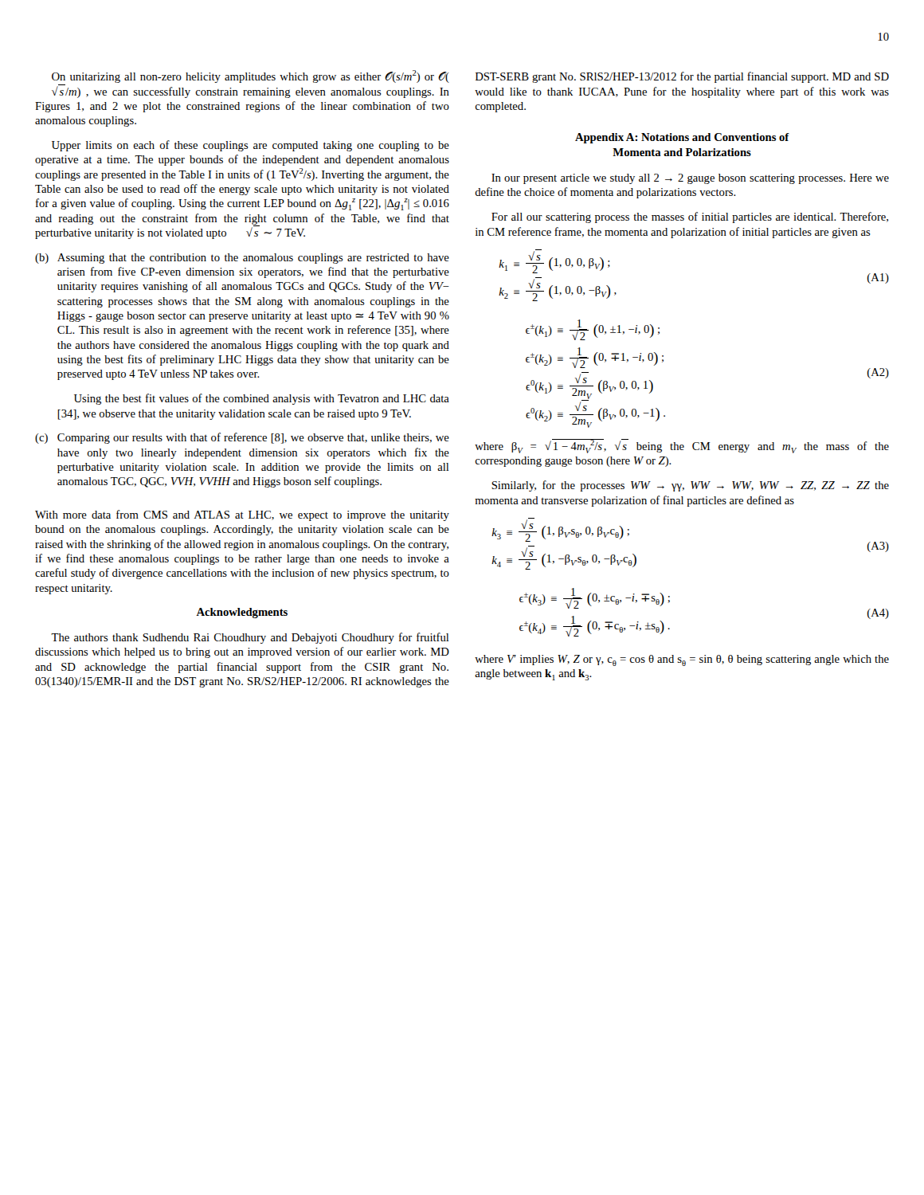10
On unitarizing all non-zero helicity amplitudes which grow as either 𝒪(s/m2) or 𝒪(√s/m) , we can successfully constrain remaining eleven anomalous couplings. In Figures 1, and 2 we plot the constrained regions of the linear combination of two anomalous couplings.
Upper limits on each of these couplings are computed taking one coupling to be operative at a time. The upper bounds of the independent and dependent anomalous couplings are presented in the Table I in units of (1 TeV2/s). Inverting the argument, the Table can also be used to read off the energy scale upto which unitarity is not violated for a given value of coupling. Using the current LEP bound on Δg1z [22], |Δg1z| ≤ 0.016 and reading out the constraint from the right column of the Table, we find that perturbative unitarity is not violated upto √s ∼ 7 TeV.
(b)
Assuming that the contribution to the anomalous couplings are restricted to have arisen from five CP-even dimension six operators, we find that the perturbative unitarity requires vanishing of all anomalous TGCs and QGCs. Study of the VV− scattering processes shows that the SM along with anomalous couplings in the Higgs - gauge boson sector can preserve unitarity at least upto ≃ 4 TeV with 90 % CL. This result is also in agreement with the recent work in reference [35], where the authors have considered the anomalous Higgs coupling with the top quark and using the best fits of preliminary LHC Higgs data they show that unitarity can be preserved upto 4 TeV unless NP takes over.
Using the best fit values of the combined analysis with Tevatron and LHC data [34], we observe that the unitarity validation scale can be raised upto 9 TeV.
(c)
Comparing our results with that of reference [8], we observe that, unlike theirs, we have only two linearly independent dimension six operators which fix the perturbative unitarity violation scale. In addition we provide the limits on all anomalous TGC, QGC, VVH, VVHH and Higgs boson self couplings.
With more data from CMS and ATLAS at LHC, we expect to improve the unitarity bound on the anomalous couplings. Accordingly, the unitarity violation scale can be raised with the shrinking of the allowed region in anomalous couplings. On the contrary, if we find these anomalous couplings to be rather large than one needs to invoke a careful study of divergence cancellations with the inclusion of new physics spectrum, to respect unitarity.
Acknowledgments
The authors thank Sudhendu Rai Choudhury and Debajyoti Choudhury for fruitful discussions which helped us to bring out an improved version of our earlier work. MD and SD acknowledge the partial financial support from the CSIR grant No. 03(1340)/15/EMR-II and the DST grant No. SR/S2/HEP-12/2006. RI acknowledges the DST-SERB grant No. SRlS2/HEP-13/2012 for the partial financial support. MD and SD would like to thank IUCAA, Pune for the hospitality where part of this work was completed.
Appendix A: Notations and Conventions of
Momenta and Polarizations
In our present article we study all 2 → 2 gauge boson scattering processes. Here we define the choice of momenta and polarizations vectors.
For all our scattering process the masses of initial particles are identical. Therefore, in CM reference frame, the momenta and polarization of initial particles are given as
| k 1 | ≡ | √ s 2 ( 1, 0, 0, β V ) ; | (A1) |
| k 2 | ≡ | √ s 2 ( 1, 0, 0, −β V ) , |
| ϵ ± ( k 1 ) | ≡ | 1 √ 2 ( 0, ±1, − i , 0 ) ; | (A2) |
| ϵ ± ( k 2 ) | ≡ | 1 √ 2 ( 0, ∓1, − i , 0 ) ; |
| ϵ 0 ( k 1 ) | ≡ | √ s 2 m V ( β V , 0, 0, 1 ) |
| ϵ 0 ( k 2 ) | ≡ | √ s 2 m V ( β V , 0, 0, −1 ) . |
where βV = √1 − 4mV2/s, √s being the CM energy and mV the mass of the corresponding gauge boson (here W or Z).
Similarly, for the processes WW → γγ, WW → WW, WW → ZZ, ZZ → ZZ the momenta and transverse polarization of final particles are defined as
| k 3 | ≡ | √ s 2 ( 1, β V ′ s θ , 0, β V ′ c θ ) ; | (A3) |
| k 4 | ≡ | √ s 2 ( 1, −β V ′ s θ , 0, −β V ′ c θ ) |
| ϵ ± ( k 3 ) | ≡ | 1 √ 2 ( 0, ±c θ , − i , ∓s θ ) ; | (A4) |
| ϵ ± ( k 4 ) | ≡ | 1 √ 2 ( 0, ∓c θ , − i , ±s θ ) . |
where V′ implies W, Z or γ, cθ = cos θ and sθ = sin θ, θ being scattering angle which the angle between k1 and k3.